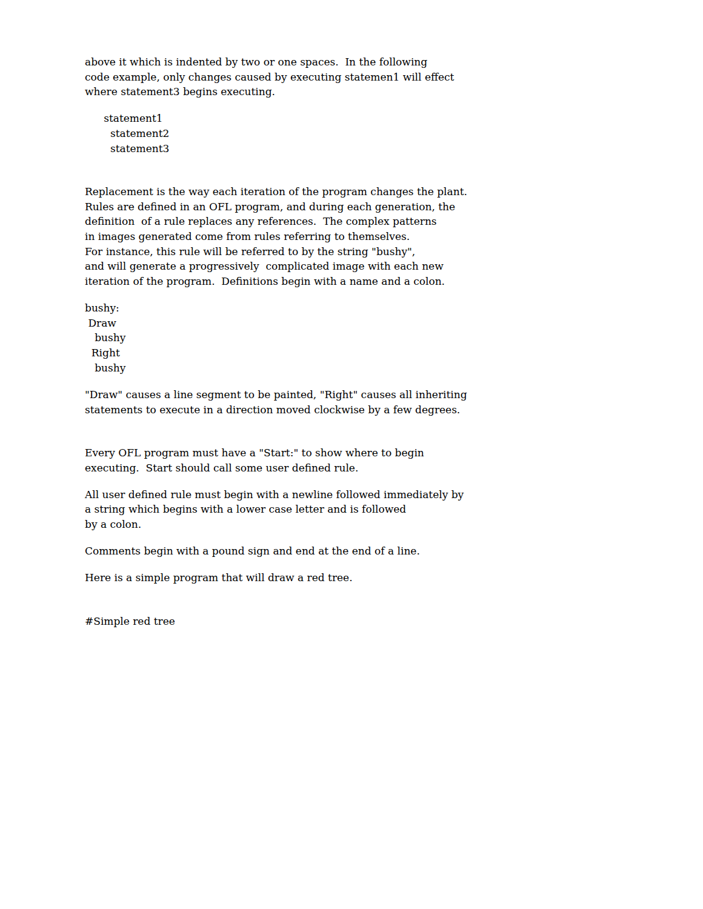above it which is indented by two or one spaces. In the following
code example, only changes caused by executing statemen1 will effect
where statement3 begins executing.
  statement1
    statement2
    statement3
Replacement is the way each iteration of the program changes the plant.
Rules are defined in an OFL program, and during each generation, the
definition of a rule replaces any references. The complex patterns
in images generated come from rules referring to themselves.
For instance, this rule will be referred to by the string "bushy",
and will generate a progressively complicated image with each new
iteration of the program. Definitions begin with a name and a colon.
bushy:
 Draw
   bushy
  Right
   bushy
"Draw" causes a line segment to be painted, "Right" causes all inheriting
statements to execute in a direction moved clockwise by a few degrees.
Every OFL program must have a "Start:" to show where to begin
executing. Start should call some user defined rule.
All user defined rule must begin with a newline followed immediately by
a string which begins with a lower case letter and is followed
by a colon.
Comments begin with a pound sign and end at the end of a line.
Here is a simple program that will draw a red tree.
#Simple red tree